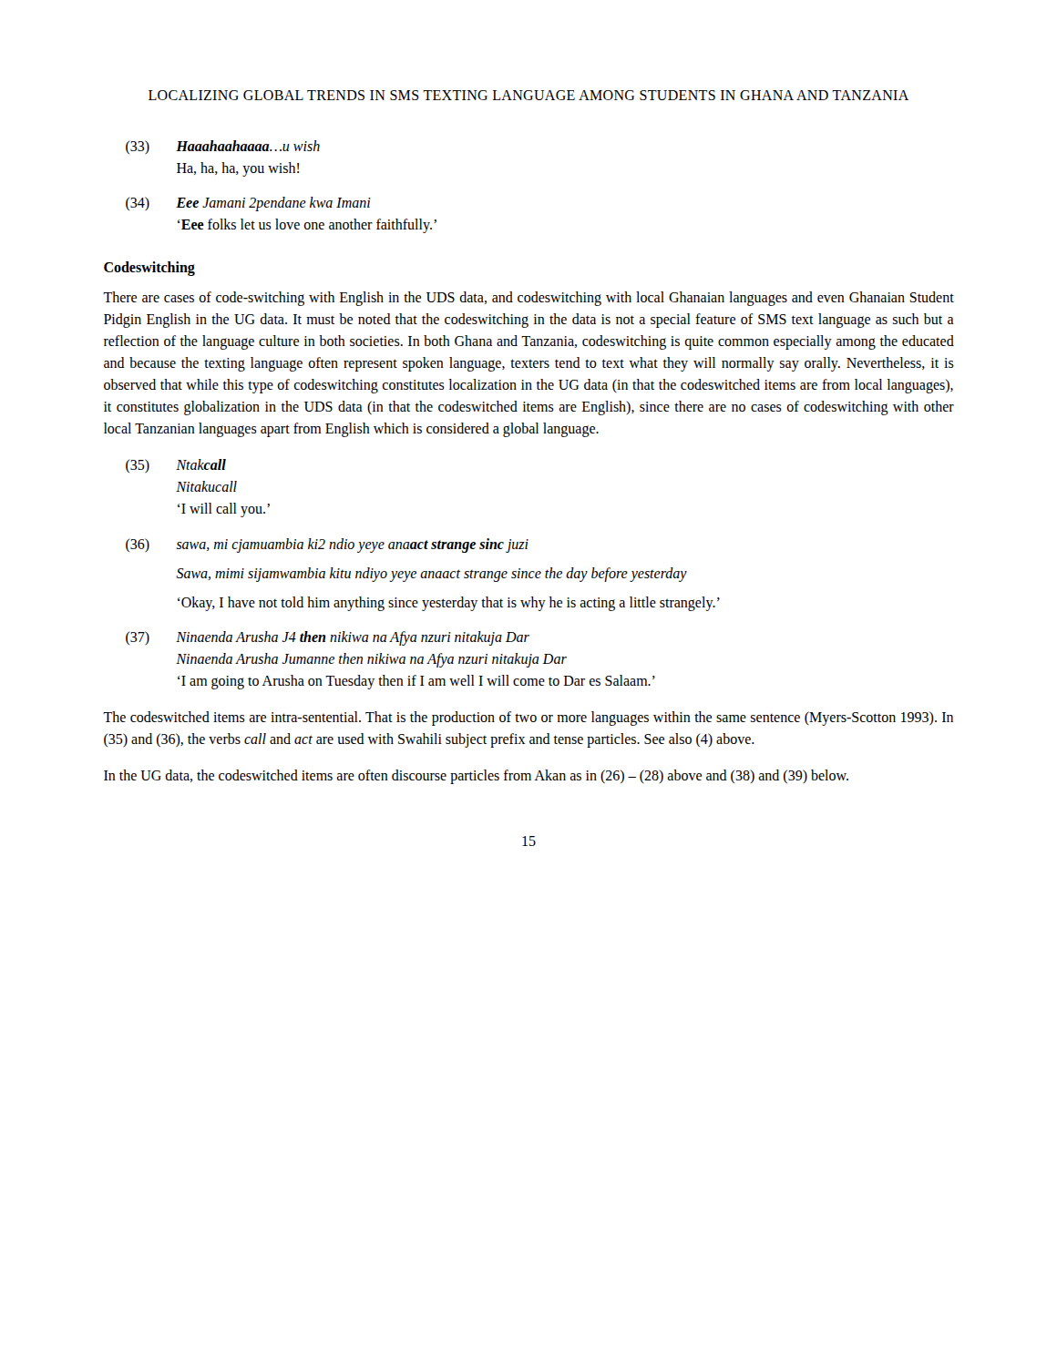Localizing Global Trends in SMS Texting Language Among Students in Ghana and Tanzania
(33) Haaahaahaaaa…u wish Ha, ha, ha, you wish!
(34) Eee Jamani 2pendane kwa Imani ‘Eee folks let us love one another faithfully.’
Codeswitching
There are cases of code-switching with English in the UDS data, and codeswitching with local Ghanaian languages and even Ghanaian Student Pidgin English in the UG data. It must be noted that the codeswitching in the data is not a special feature of SMS text language as such but a reflection of the language culture in both societies. In both Ghana and Tanzania, codeswitching is quite common especially among the educated and because the texting language often represent spoken language, texters tend to text what they will normally say orally. Nevertheless, it is observed that while this type of codeswitching constitutes localization in the UG data (in that the codeswitched items are from local languages), it constitutes globalization in the UDS data (in that the codeswitched items are English), since there are no cases of codeswitching with other local Tanzanian languages apart from English which is considered a global language.
(35) Ntakcall Nitakucall ‘I will call you.’
(36) sawa, mi cjamuambia ki2 ndio yeye anaact strange sinc juzi Sawa, mimi sijamwambia kitu ndiyo yeye anaact strange since the day before yesterday ‘Okay, I have not told him anything since yesterday that is why he is acting a little strangely.’
(37) Ninaenda Arusha J4 then nikiwa na Afya nzuri nitakuja Dar Ninaenda Arusha Jumanne then nikiwa na Afya nzuri nitakuja Dar ‘I am going to Arusha on Tuesday then if I am well I will come to Dar es Salaam.’
The codeswitched items are intra-sentential. That is the production of two or more languages within the same sentence (Myers-Scotton 1993). In (35) and (36), the verbs call and act are used with Swahili subject prefix and tense particles. See also (4) above.
In the UG data, the codeswitched items are often discourse particles from Akan as in (26) – (28) above and (38) and (39) below.
15